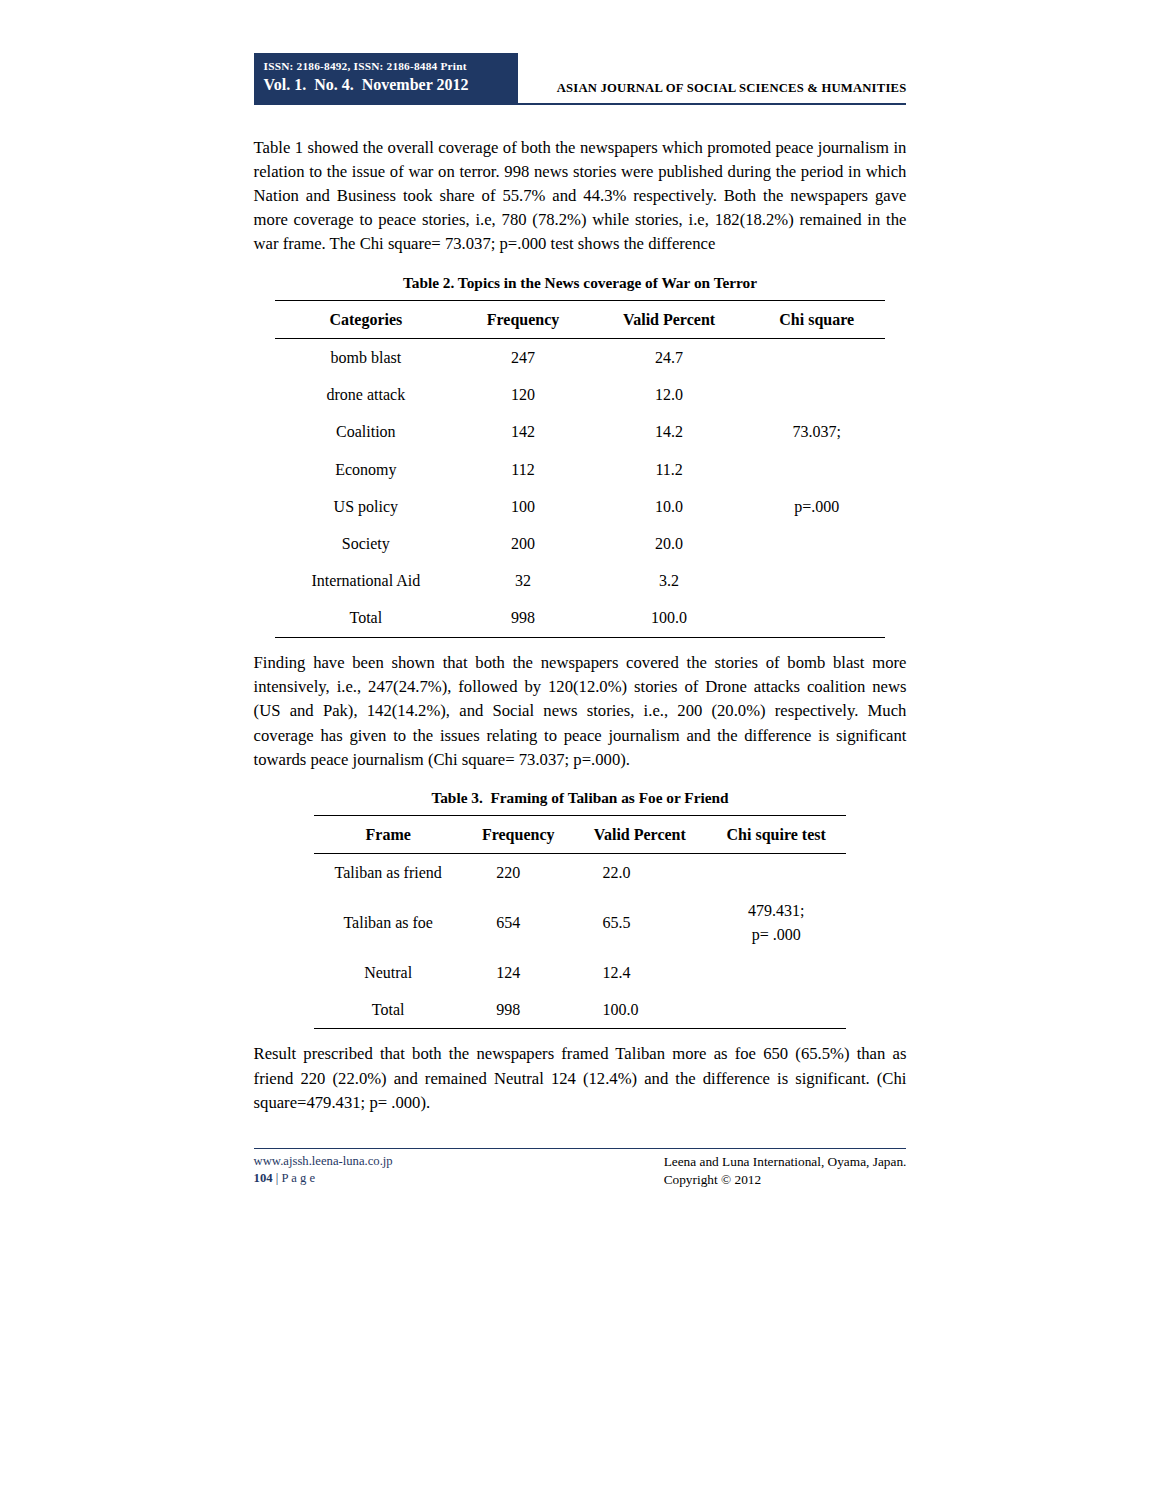ISSN: 2186-8492, ISSN: 2186-8484 Print
Vol. 1. No. 4. November 2012
ASIAN JOURNAL OF SOCIAL SCIENCES & HUMANITIES
Table 1 showed the overall coverage of both the newspapers which promoted peace journalism in relation to the issue of war on terror. 998 news stories were published during the period in which Nation and Business took share of 55.7% and 44.3% respectively. Both the newspapers gave more coverage to peace stories, i.e, 780 (78.2%) while stories, i.e, 182(18.2%) remained in the war frame. The Chi square= 73.037; p=.000 test shows the difference
Table 2. Topics in the News coverage of War on Terror
| Categories | Frequency | Valid Percent | Chi square |
| --- | --- | --- | --- |
| bomb blast | 247 | 24.7 | |
| drone attack | 120 | 12.0 | |
| Coalition | 142 | 14.2 | 73.037; |
| Economy | 112 | 11.2 | |
| US policy | 100 | 10.0 | p=.000 |
| Society | 200 | 20.0 | |
| International Aid | 32 | 3.2 | |
| Total | 998 | 100.0 | |
Finding have been shown that both the newspapers covered the stories of bomb blast more intensively, i.e., 247(24.7%), followed by 120(12.0%) stories of Drone attacks coalition news (US and Pak), 142(14.2%), and Social news stories, i.e., 200 (20.0%) respectively. Much coverage has given to the issues relating to peace journalism and the difference is significant towards peace journalism (Chi square= 73.037; p=.000).
Table 3. Framing of Taliban as Foe or Friend
| Frame | Frequency | Valid Percent | Chi squire test |
| --- | --- | --- | --- |
| Taliban as friend | 220 | 22.0 | |
| Taliban as foe | 654 | 65.5 | 479.431; p= .000 |
| Neutral | 124 | 12.4 | |
| Total | 998 | 100.0 | |
Result prescribed that both the newspapers framed Taliban more as foe 650 (65.5%) than as friend 220 (22.0%) and remained Neutral 124 (12.4%) and the difference is significant. (Chi square=479.431; p= .000).
www.ajssh.leena-luna.co.jp
104 | P a g e
Leena and Luna International, Oyama, Japan.
Copyright © 2012